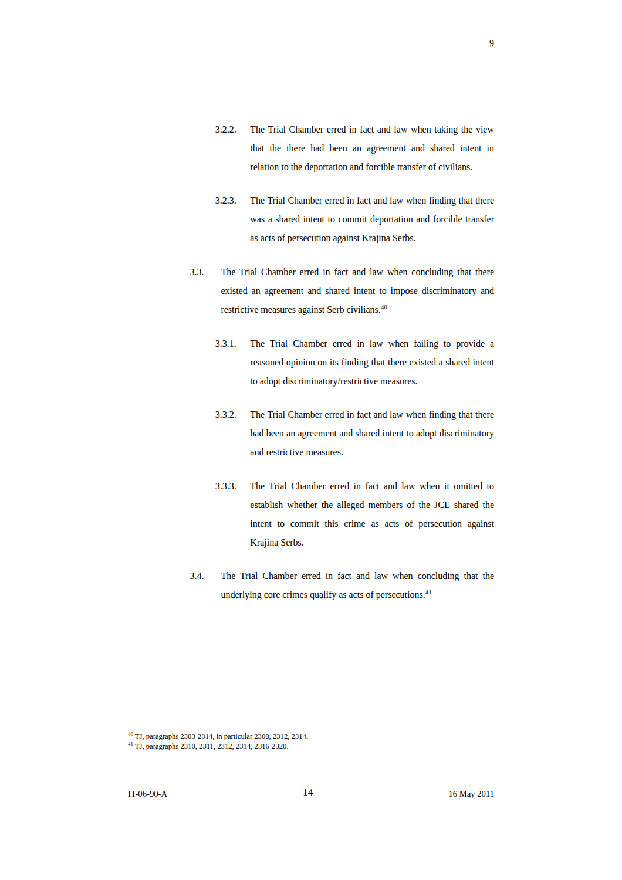9
3.2.2. The Trial Chamber erred in fact and law when taking the view that the there had been an agreement and shared intent in relation to the deportation and forcible transfer of civilians.
3.2.3. The Trial Chamber erred in fact and law when finding that there was a shared intent to commit deportation and forcible transfer as acts of persecution against Krajina Serbs.
3.3. The Trial Chamber erred in fact and law when concluding that there existed an agreement and shared intent to impose discriminatory and restrictive measures against Serb civilians.40
3.3.1. The Trial Chamber erred in law when failing to provide a reasoned opinion on its finding that there existed a shared intent to adopt discriminatory/restrictive measures.
3.3.2. The Trial Chamber erred in fact and law when finding that there had been an agreement and shared intent to adopt discriminatory and restrictive measures.
3.3.3. The Trial Chamber erred in fact and law when it omitted to establish whether the alleged members of the JCE shared the intent to commit this crime as acts of persecution against Krajina Serbs.
3.4. The Trial Chamber erred in fact and law when concluding that the underlying core crimes qualify as acts of persecutions.41
40 TJ, paragraphs 2303-2314, in particular 2308, 2312, 2314.
41 TJ, paragraphs 2310, 2311, 2312, 2314, 2316-2320.
IT-06-90-A
14
16 May 2011